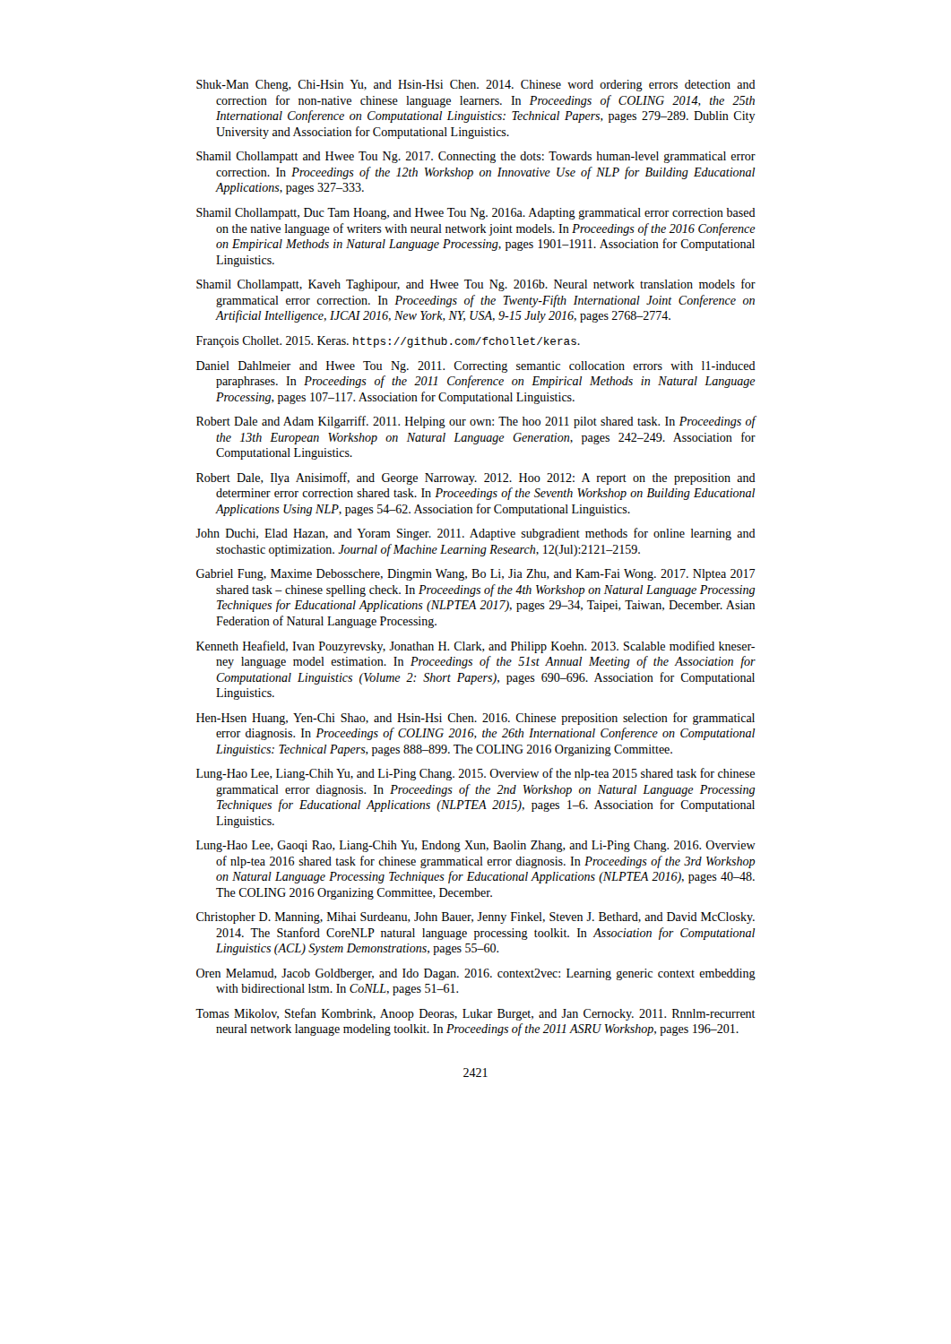Shuk-Man Cheng, Chi-Hsin Yu, and Hsin-Hsi Chen. 2014. Chinese word ordering errors detection and correction for non-native chinese language learners. In Proceedings of COLING 2014, the 25th International Conference on Computational Linguistics: Technical Papers, pages 279–289. Dublin City University and Association for Computational Linguistics.
Shamil Chollampatt and Hwee Tou Ng. 2017. Connecting the dots: Towards human-level grammatical error correction. In Proceedings of the 12th Workshop on Innovative Use of NLP for Building Educational Applications, pages 327–333.
Shamil Chollampatt, Duc Tam Hoang, and Hwee Tou Ng. 2016a. Adapting grammatical error correction based on the native language of writers with neural network joint models. In Proceedings of the 2016 Conference on Empirical Methods in Natural Language Processing, pages 1901–1911. Association for Computational Linguistics.
Shamil Chollampatt, Kaveh Taghipour, and Hwee Tou Ng. 2016b. Neural network translation models for grammatical error correction. In Proceedings of the Twenty-Fifth International Joint Conference on Artificial Intelligence, IJCAI 2016, New York, NY, USA, 9-15 July 2016, pages 2768–2774.
François Chollet. 2015. Keras. https://github.com/fchollet/keras.
Daniel Dahlmeier and Hwee Tou Ng. 2011. Correcting semantic collocation errors with l1-induced paraphrases. In Proceedings of the 2011 Conference on Empirical Methods in Natural Language Processing, pages 107–117. Association for Computational Linguistics.
Robert Dale and Adam Kilgarriff. 2011. Helping our own: The hoo 2011 pilot shared task. In Proceedings of the 13th European Workshop on Natural Language Generation, pages 242–249. Association for Computational Linguistics.
Robert Dale, Ilya Anisimoff, and George Narroway. 2012. Hoo 2012: A report on the preposition and determiner error correction shared task. In Proceedings of the Seventh Workshop on Building Educational Applications Using NLP, pages 54–62. Association for Computational Linguistics.
John Duchi, Elad Hazan, and Yoram Singer. 2011. Adaptive subgradient methods for online learning and stochastic optimization. Journal of Machine Learning Research, 12(Jul):2121–2159.
Gabriel Fung, Maxime Debosschere, Dingmin Wang, Bo Li, Jia Zhu, and Kam-Fai Wong. 2017. Nlptea 2017 shared task – chinese spelling check. In Proceedings of the 4th Workshop on Natural Language Processing Techniques for Educational Applications (NLPTEA 2017), pages 29–34, Taipei, Taiwan, December. Asian Federation of Natural Language Processing.
Kenneth Heafield, Ivan Pouzyrevsky, Jonathan H. Clark, and Philipp Koehn. 2013. Scalable modified kneser-ney language model estimation. In Proceedings of the 51st Annual Meeting of the Association for Computational Linguistics (Volume 2: Short Papers), pages 690–696. Association for Computational Linguistics.
Hen-Hsen Huang, Yen-Chi Shao, and Hsin-Hsi Chen. 2016. Chinese preposition selection for grammatical error diagnosis. In Proceedings of COLING 2016, the 26th International Conference on Computational Linguistics: Technical Papers, pages 888–899. The COLING 2016 Organizing Committee.
Lung-Hao Lee, Liang-Chih Yu, and Li-Ping Chang. 2015. Overview of the nlp-tea 2015 shared task for chinese grammatical error diagnosis. In Proceedings of the 2nd Workshop on Natural Language Processing Techniques for Educational Applications (NLPTEA 2015), pages 1–6. Association for Computational Linguistics.
Lung-Hao Lee, Gaoqi Rao, Liang-Chih Yu, Endong Xun, Baolin Zhang, and Li-Ping Chang. 2016. Overview of nlp-tea 2016 shared task for chinese grammatical error diagnosis. In Proceedings of the 3rd Workshop on Natural Language Processing Techniques for Educational Applications (NLPTEA 2016), pages 40–48. The COLING 2016 Organizing Committee, December.
Christopher D. Manning, Mihai Surdeanu, John Bauer, Jenny Finkel, Steven J. Bethard, and David McClosky. 2014. The Stanford CoreNLP natural language processing toolkit. In Association for Computational Linguistics (ACL) System Demonstrations, pages 55–60.
Oren Melamud, Jacob Goldberger, and Ido Dagan. 2016. context2vec: Learning generic context embedding with bidirectional lstm. In CoNLL, pages 51–61.
Tomas Mikolov, Stefan Kombrink, Anoop Deoras, Lukar Burget, and Jan Cernocky. 2011. Rnnlm-recurrent neural network language modeling toolkit. In Proceedings of the 2011 ASRU Workshop, pages 196–201.
2421